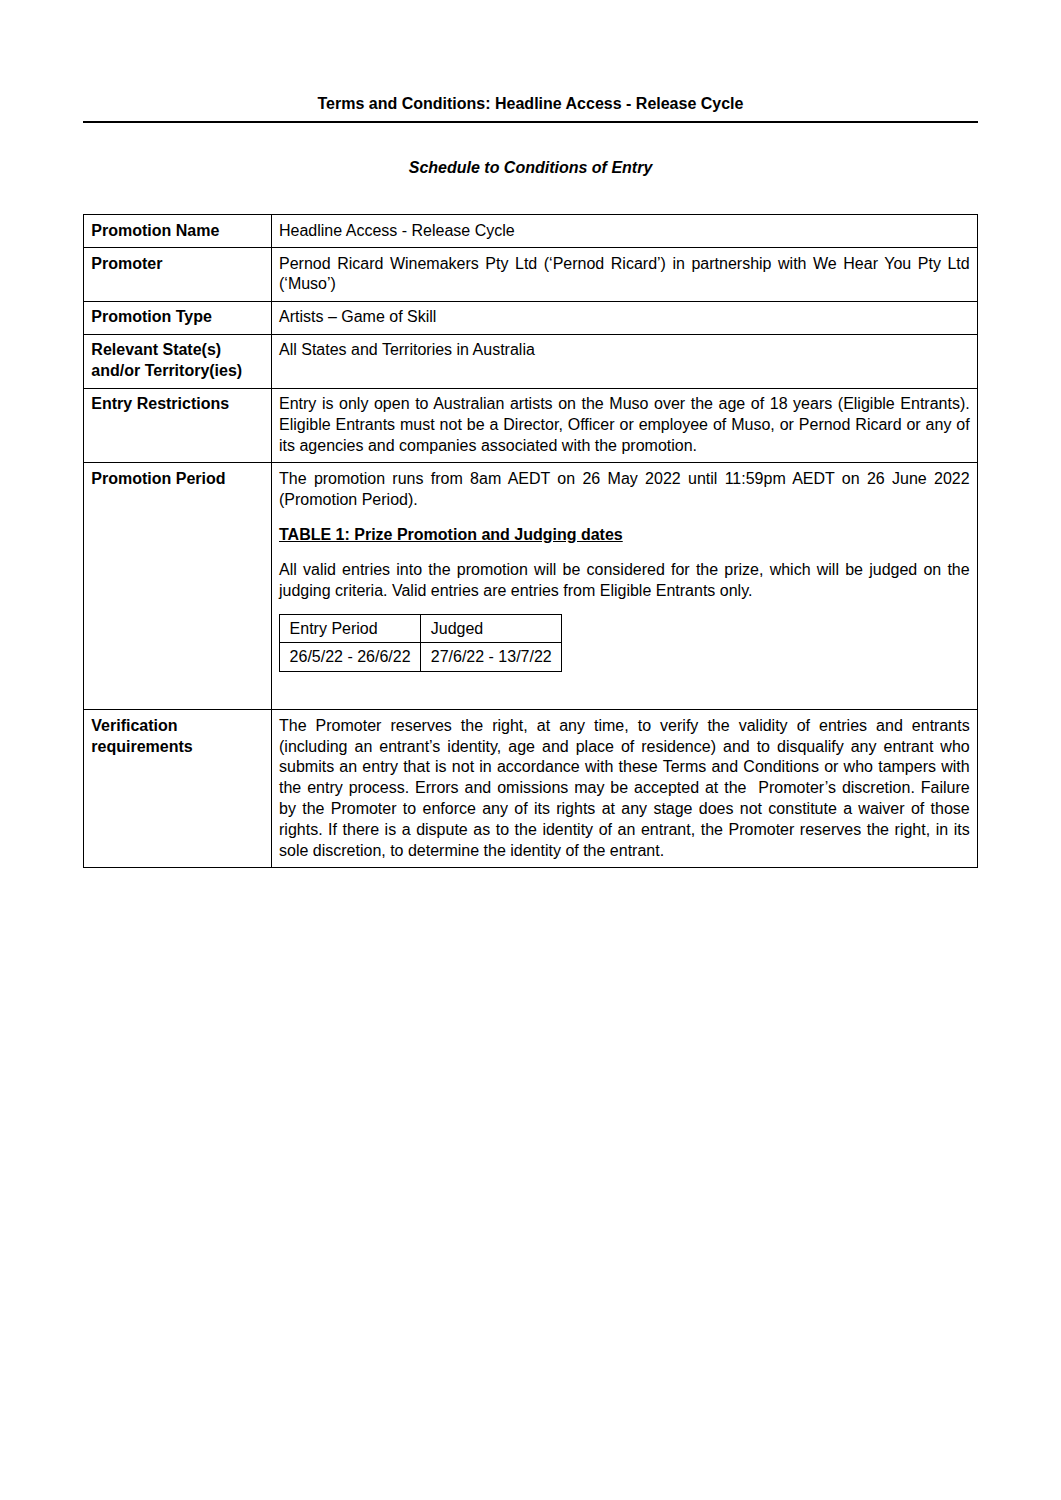Terms and Conditions: Headline Access - Release Cycle
Schedule to Conditions of Entry
| Promotion Name | Headline Access - Release Cycle |
| Promoter | Pernod Ricard Winemakers Pty Ltd (‘Pernod Ricard’) in partnership with We Hear You Pty Ltd (‘Muso’) |
| Promotion Type | Artists – Game of Skill |
| Relevant State(s) and/or Territory(ies) | All States and Territories in Australia |
| Entry Restrictions | Entry is only open to Australian artists on the Muso over the age of 18 years (Eligible Entrants). Eligible Entrants must not be a Director, Officer or employee of Muso, or Pernod Ricard or any of its agencies and companies associated with the promotion. |
| Promotion Period | The promotion runs from 8am AEDT on 26 May 2022 until 11:59pm AEDT on 26 June 2022 (Promotion Period). TABLE 1: Prize Promotion and Judging dates All valid entries into the promotion will be considered for the prize, which will be judged on the judging criteria. Valid entries are entries from Eligible Entrants only. / Entry Period / Judged / / 26/5/22 - 26/6/22 / 27/6/22 - 13/7/22 / |
| Verification requirements | The Promoter reserves the right, at any time, to verify the validity of entries and entrants (including an entrant’s identity, age and place of residence) and to disqualify any entrant who submits an entry that is not in accordance with these Terms and Conditions or who tampers with the entry process. Errors and omissions may be accepted at the Promoter’s discretion. Failure by the Promoter to enforce any of its rights at any stage does not constitute a waiver of those rights. If there is a dispute as to the identity of an entrant, the Promoter reserves the right, in its sole discretion, to determine the identity of the entrant. |